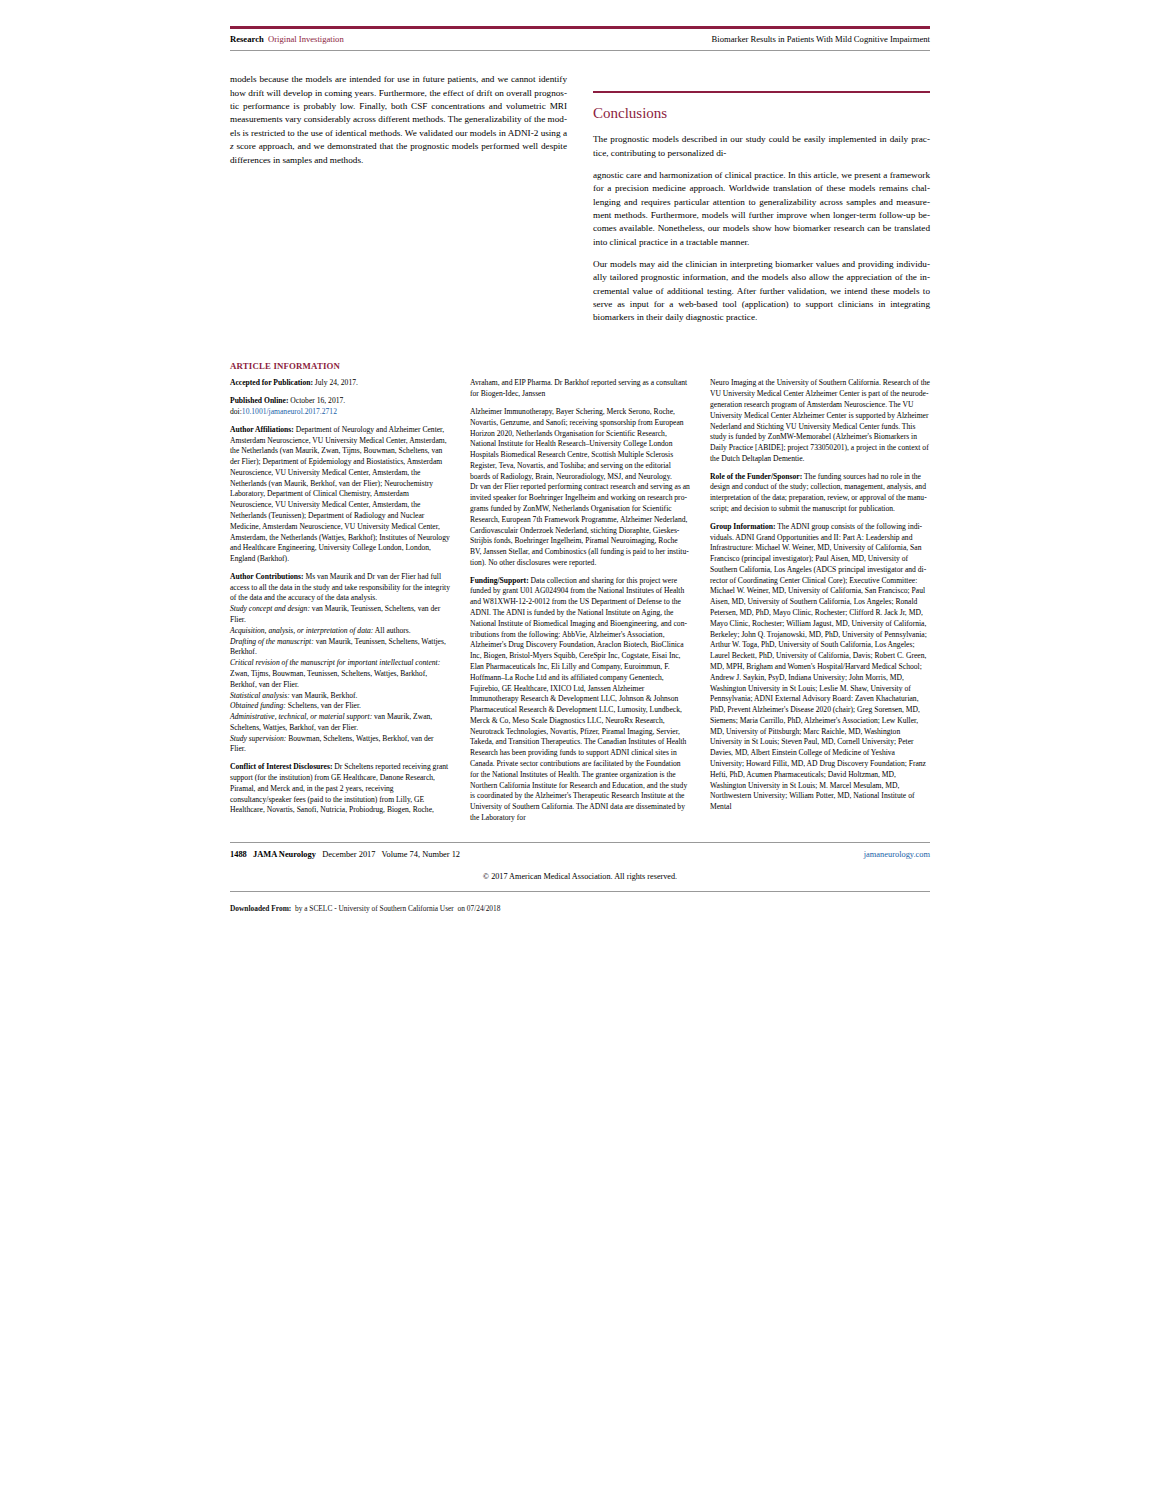Research Original Investigation
Biomarker Results in Patients With Mild Cognitive Impairment
models because the models are intended for use in future patients, and we cannot identify how drift will develop in coming years. Furthermore, the effect of drift on overall prognostic performance is probably low. Finally, both CSF concentrations and volumetric MRI measurements vary considerably across different methods. The generalizability of the models is restricted to the use of identical methods. We validated our models in ADNI-2 using a z score approach, and we demonstrated that the prognostic models performed well despite differences in samples and methods.
Conclusions
The prognostic models described in our study could be easily implemented in daily practice, contributing to personalized di-
agnostic care and harmonization of clinical practice. In this article, we present a framework for a precision medicine approach. Worldwide translation of these models remains challenging and requires particular attention to generalizability across samples and measurement methods. Furthermore, models will further improve when longer-term follow-up becomes available. Nonetheless, our models show how biomarker research can be translated into clinical practice in a tractable manner.
Our models may aid the clinician in interpreting biomarker values and providing individually tailored prognostic information, and the models also allow the appreciation of the incremental value of additional testing. After further validation, we intend these models to serve as input for a web-based tool (application) to support clinicians in integrating biomarkers in their daily diagnostic practice.
ARTICLE INFORMATION
Accepted for Publication: July 24, 2017.
Published Online: October 16, 2017.
doi:10.1001/jamaneurol.2017.2712
Author Affiliations: Department of Neurology and Alzheimer Center, Amsterdam Neuroscience, VU University Medical Center, Amsterdam, the Netherlands (van Maurik, Zwan, Tijms, Bouwman, Scheltens, van der Flier); Department of Epidemiology and Biostatistics, Amsterdam Neuroscience, VU University Medical Center, Amsterdam, the Netherlands (van Maurik, Berkhof, van der Flier); Neurochemistry Laboratory, Department of Clinical Chemistry, Amsterdam Neuroscience, VU University Medical Center, Amsterdam, the Netherlands (Teunissen); Department of Radiology and Nuclear Medicine, Amsterdam Neuroscience, VU University Medical Center, Amsterdam, the Netherlands (Wattjes, Barkhof); Institutes of Neurology and Healthcare Engineering, University College London, London, England (Barkhof).
Author Contributions: Ms van Maurik and Dr van der Flier had full access to all the data in the study and take responsibility for the integrity of the data and the accuracy of the data analysis.
Study concept and design: van Maurik, Teunissen, Scheltens, van der Flier.
Acquisition, analysis, or interpretation of data: All authors.
Drafting of the manuscript: van Maurik, Teunissen, Scheltens, Wattjes, Berkhof.
Critical revision of the manuscript for important intellectual content: Zwan, Tijms, Bouwman, Teunissen, Scheltens, Wattjes, Barkhof, Berkhof, van der Flier.
Statistical analysis: van Maurik, Berkhof.
Obtained funding: Scheltens, van der Flier.
Administrative, technical, or material support: van Maurik, Zwan, Scheltens, Wattjes, Barkhof, van der Flier.
Study supervision: Bouwman, Scheltens, Wattjes, Berkhof, van der Flier.
Conflict of Interest Disclosures: Dr Scheltens reported receiving grant support (for the institution) from GE Healthcare, Danone Research, Piramal, and Merck and, in the past 2 years, receiving consultancy/speaker fees (paid to the institution) from Lilly, GE Healthcare, Novartis, Sanofi, Nutricia, Probiodrug, Biogen, Roche, Avraham, and EIP Pharma. Dr Barkhof reported serving as a consultant for Biogen-Idec, Janssen
Alzheimer Immunotherapy, Bayer Schering, Merck Serono, Roche, Novartis, Genzume, and Sanofi; receiving sponsorship from European Horizon 2020, Netherlands Organisation for Scientific Research, National Institute for Health Research–University College London Hospitals Biomedical Research Centre, Scottish Multiple Sclerosis Register, Teva, Novartis, and Toshiba; and serving on the editorial boards of Radiology, Brain, Neuroradiology, MSJ, and Neurology.
Dr van der Flier reported performing contract research and serving as an invited speaker for Boehringer Ingelheim and working on research programs funded by ZonMW, Netherlands Organisation for Scientific Research, European 7th Framework Programme, Alzheimer Nederland, Cardiovasculair Onderzoek Nederland, stichting Dioraphte, Gieskes-Strijbis fonds, Boehringer Ingelheim, Piramal Neuroimaging, Roche BV, Janssen Stellar, and Combinostics (all funding is paid to her institution). No other disclosures were reported.
Funding/Support: Data collection and sharing for this project were funded by grant U01 AG024904 from the National Institutes of Health and W81XWH-12-2-0012 from the US Department of Defense to the ADNI. The ADNI is funded by the National Institute on Aging, the National Institute of Biomedical Imaging and Bioengineering, and contributions from the following: AbbVie, Alzheimer's Association, Alzheimer's Drug Discovery Foundation, Araclon Biotech, BioClinica Inc, Biogen, Bristol-Myers Squibb, CereSpir Inc, Cogstate, Eisai Inc, Elan Pharmaceuticals Inc, Eli Lilly and Company, Euroimmun, F. Hoffmann–La Roche Ltd and its affiliated company Genentech, Fujirebio, GE Healthcare, IXICO Ltd, Janssen Alzheimer Immunotherapy Research & Development LLC, Johnson & Johnson Pharmaceutical Research & Development LLC, Lumosity, Lundbeck, Merck & Co, Meso Scale Diagnostics LLC, NeuroRx Research, Neurotrack Technologies, Novartis, Pfizer, Piramal Imaging, Servier, Takeda, and Transition Therapeutics. The Canadian Institutes of Health Research has been providing funds to support ADNI clinical sites in Canada. Private sector contributions are facilitated by the Foundation for the National Institutes of Health. The grantee organization is the Northern California Institute for Research and Education, and the study is coordinated by the Alzheimer's Therapeutic Research Institute at the University of Southern California. The ADNI data are disseminated by the Laboratory for
Neuro Imaging at the University of Southern California. Research of the VU University Medical Center Alzheimer Center is part of the neurodegeneration research program of Amsterdam Neuroscience. The VU University Medical Center Alzheimer Center is supported by Alzheimer Nederland and Stichting VU University Medical Center funds. This study is funded by ZonMW-Memorabel (Alzheimer's Biomarkers in Daily Practice [ABIDE]; project 733050201), a project in the context of the Dutch Deltaplan Dementie.
Role of the Funder/Sponsor: The funding sources had no role in the design and conduct of the study; collection, management, analysis, and interpretation of the data; preparation, review, or approval of the manuscript; and decision to submit the manuscript for publication.
Group Information: The ADNI group consists of the following individuals. ADNI Grand Opportunities and II: Part A: Leadership and Infrastructure: Michael W. Weiner, MD, University of California, San Francisco (principal investigator); Paul Aisen, MD, University of Southern California, Los Angeles (ADCS principal investigator and director of Coordinating Center Clinical Core); Executive Committee: Michael W. Weiner, MD, University of California, San Francisco; Paul Aisen, MD, University of Southern California, Los Angeles; Ronald Petersen, MD, PhD, Mayo Clinic, Rochester; Clifford R. Jack Jr, MD, Mayo Clinic, Rochester; William Jagust, MD, University of California, Berkeley; John Q. Trojanowski, MD, PhD, University of Pennsylvania; Arthur W. Toga, PhD, University of South California, Los Angeles; Laurel Beckett, PhD, University of California, Davis; Robert C. Green, MD, MPH, Brigham and Women's Hospital/Harvard Medical School; Andrew J. Saykin, PsyD, Indiana University; John Morris, MD, Washington University in St Louis; Leslie M. Shaw, University of Pennsylvania; ADNI External Advisory Board: Zaven Khachaturian, PhD, Prevent Alzheimer's Disease 2020 (chair); Greg Sorensen, MD, Siemens; Maria Carrillo, PhD, Alzheimer's Association; Lew Kuller, MD, University of Pittsburgh; Marc Raichle, MD, Washington University in St Louis; Steven Paul, MD, Cornell University; Peter Davies, MD, Albert Einstein College of Medicine of Yeshiva University; Howard Fillit, MD, AD Drug Discovery Foundation; Franz Hefti, PhD, Acumen Pharmaceuticals; David Holtzman, MD, Washington University in St Louis; M. Marcel Mesulam, MD, Northwestern University; William Potter, MD, National Institute of Mental
1488 JAMA Neurology December 2017 Volume 74, Number 12
jamaneurology.com
© 2017 American Medical Association. All rights reserved.
Downloaded From: by a SCELC - University of Southern California User on 07/24/2018